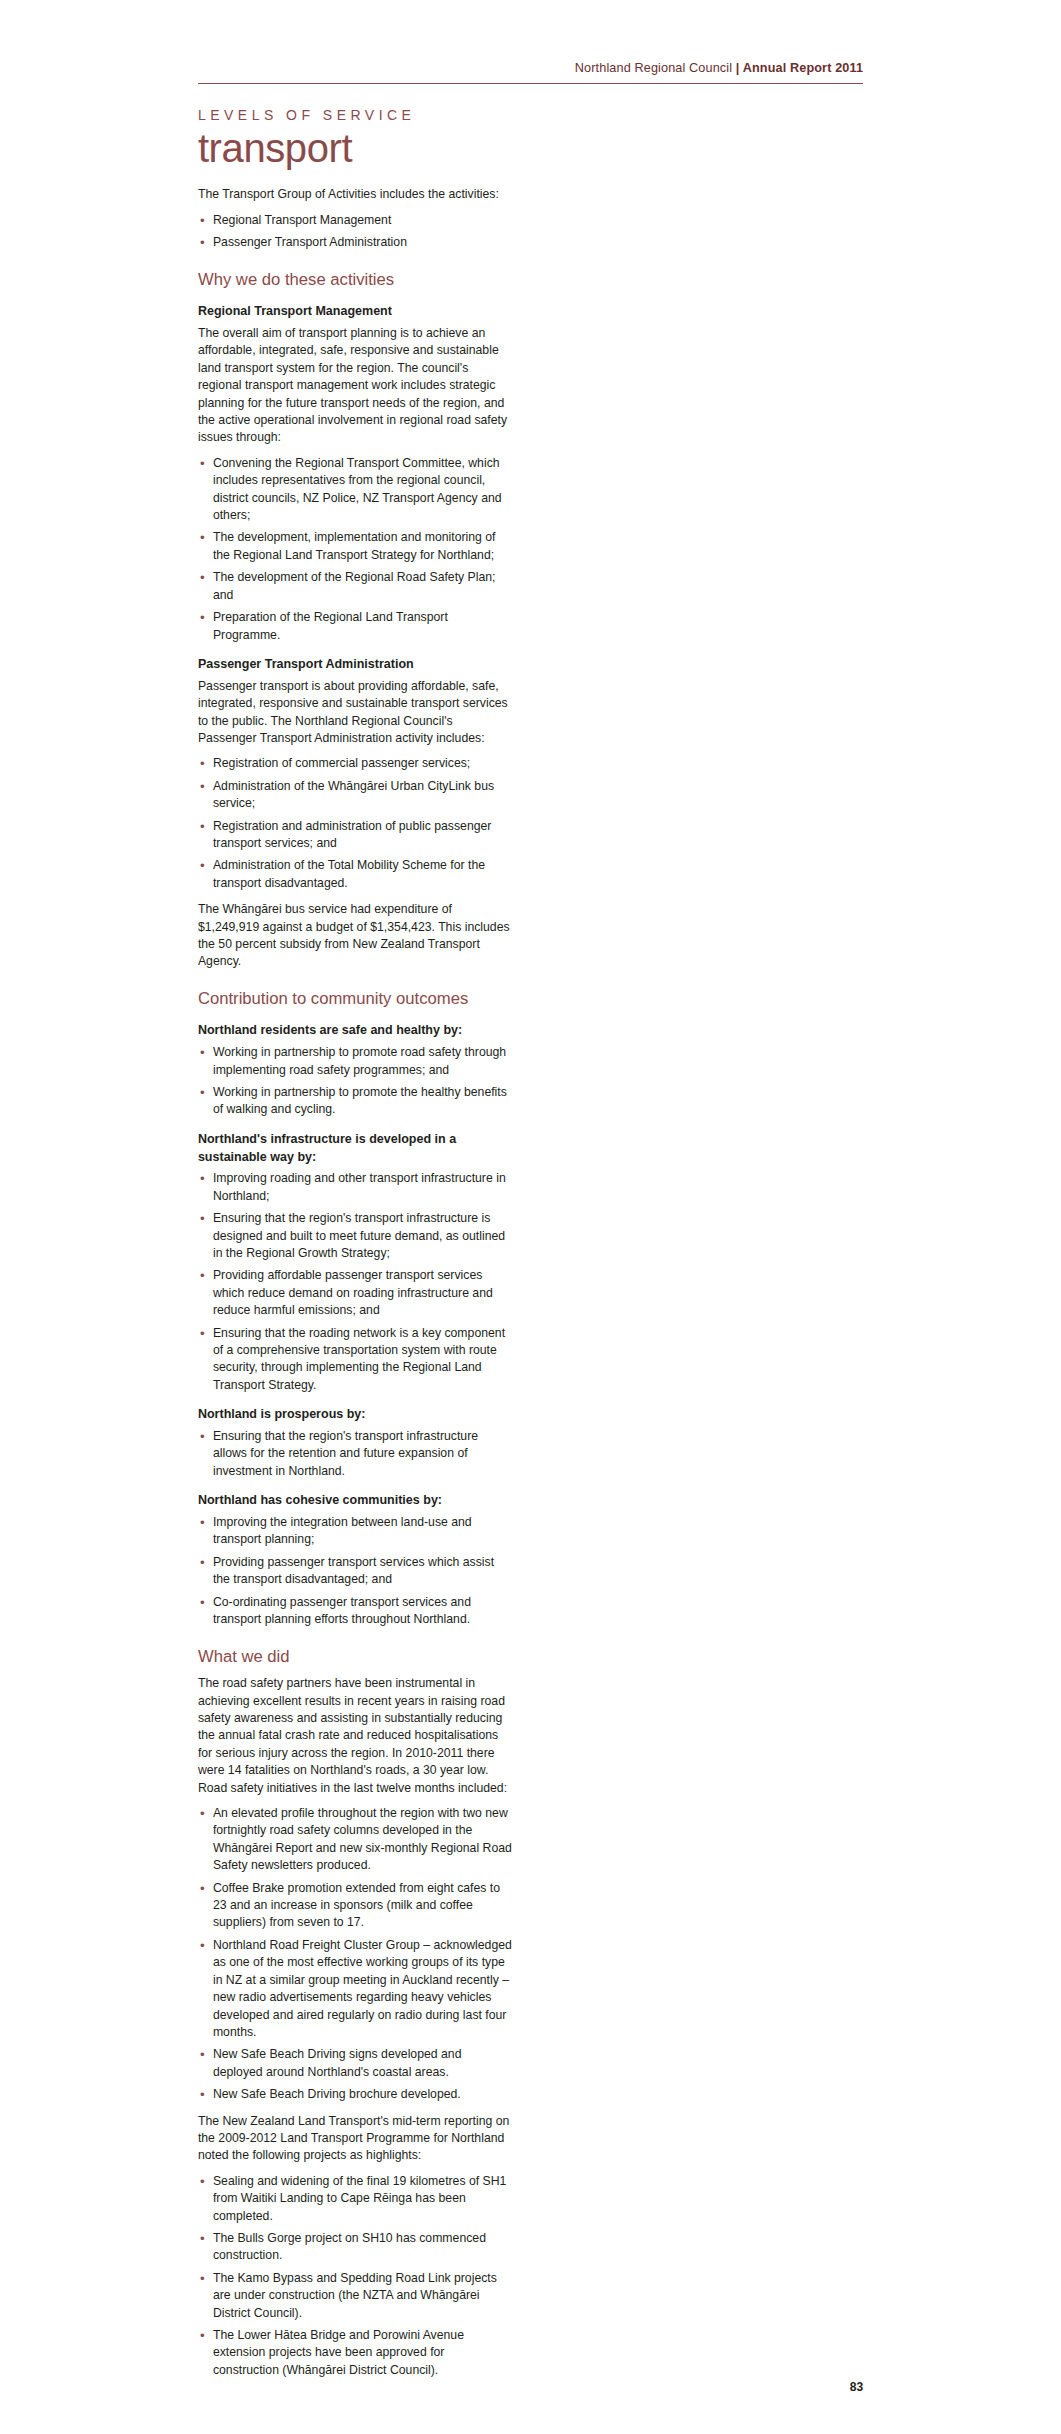Northland Regional Council | Annual Report 2011
Levels of Service
transport
The Transport Group of Activities includes the activities:
Regional Transport Management
Passenger Transport Administration
Why we do these activities
Regional Transport Management
The overall aim of transport planning is to achieve an affordable, integrated, safe, responsive and sustainable land transport system for the region. The council's regional transport management work includes strategic planning for the future transport needs of the region, and the active operational involvement in regional road safety issues through:
Convening the Regional Transport Committee, which includes representatives from the regional council, district councils, NZ Police, NZ Transport Agency and others;
The development, implementation and monitoring of the Regional Land Transport Strategy for Northland;
The development of the Regional Road Safety Plan; and
Preparation of the Regional Land Transport Programme.
Passenger Transport Administration
Passenger transport is about providing affordable, safe, integrated, responsive and sustainable transport services to the public. The Northland Regional Council's Passenger Transport Administration activity includes:
Registration of commercial passenger services;
Administration of the Whāngārei Urban CityLink bus service;
Registration and administration of public passenger transport services; and
Administration of the Total Mobility Scheme for the transport disadvantaged.
The Whāngārei bus service had expenditure of $1,249,919 against a budget of $1,354,423. This includes the 50 percent subsidy from New Zealand Transport Agency.
Contribution to community outcomes
Northland residents are safe and healthy by:
Working in partnership to promote road safety through implementing road safety programmes; and
Working in partnership to promote the healthy benefits of walking and cycling.
Northland's infrastructure is developed in a sustainable way by:
Improving roading and other transport infrastructure in Northland;
Ensuring that the region's transport infrastructure is designed and built to meet future demand, as outlined in the Regional Growth Strategy;
Providing affordable passenger transport services which reduce demand on roading infrastructure and reduce harmful emissions; and
Ensuring that the roading network is a key component of a comprehensive transportation system with route security, through implementing the Regional Land Transport Strategy.
Northland is prosperous by:
Ensuring that the region's transport infrastructure allows for the retention and future expansion of investment in Northland.
Northland has cohesive communities by:
Improving the integration between land-use and transport planning;
Providing passenger transport services which assist the transport disadvantaged; and
Co-ordinating passenger transport services and transport planning efforts throughout Northland.
What we did
The road safety partners have been instrumental in achieving excellent results in recent years in raising road safety awareness and assisting in substantially reducing the annual fatal crash rate and reduced hospitalisations for serious injury across the region. In 2010-2011 there were 14 fatalities on Northland's roads, a 30 year low. Road safety initiatives in the last twelve months included:
An elevated profile throughout the region with two new fortnightly road safety columns developed in the Whāngārei Report and new six-monthly Regional Road Safety newsletters produced.
Coffee Brake promotion extended from eight cafes to 23 and an increase in sponsors (milk and coffee suppliers) from seven to 17.
Northland Road Freight Cluster Group – acknowledged as one of the most effective working groups of its type in NZ at a similar group meeting in Auckland recently – new radio advertisements regarding heavy vehicles developed and aired regularly on radio during last four months.
New Safe Beach Driving signs developed and deployed around Northland's coastal areas.
New Safe Beach Driving brochure developed.
The New Zealand Land Transport's mid-term reporting on the 2009-2012 Land Transport Programme for Northland noted the following projects as highlights:
Sealing and widening of the final 19 kilometres of SH1 from Waitiki Landing to Cape Rēinga has been completed.
The Bulls Gorge project on SH10 has commenced construction.
The Kamo Bypass and Spedding Road Link projects are under construction (the NZTA and Whāngārei District Council).
The Lower Hātea Bridge and Porowini Avenue extension projects have been approved for construction (Whāngārei District Council).
83